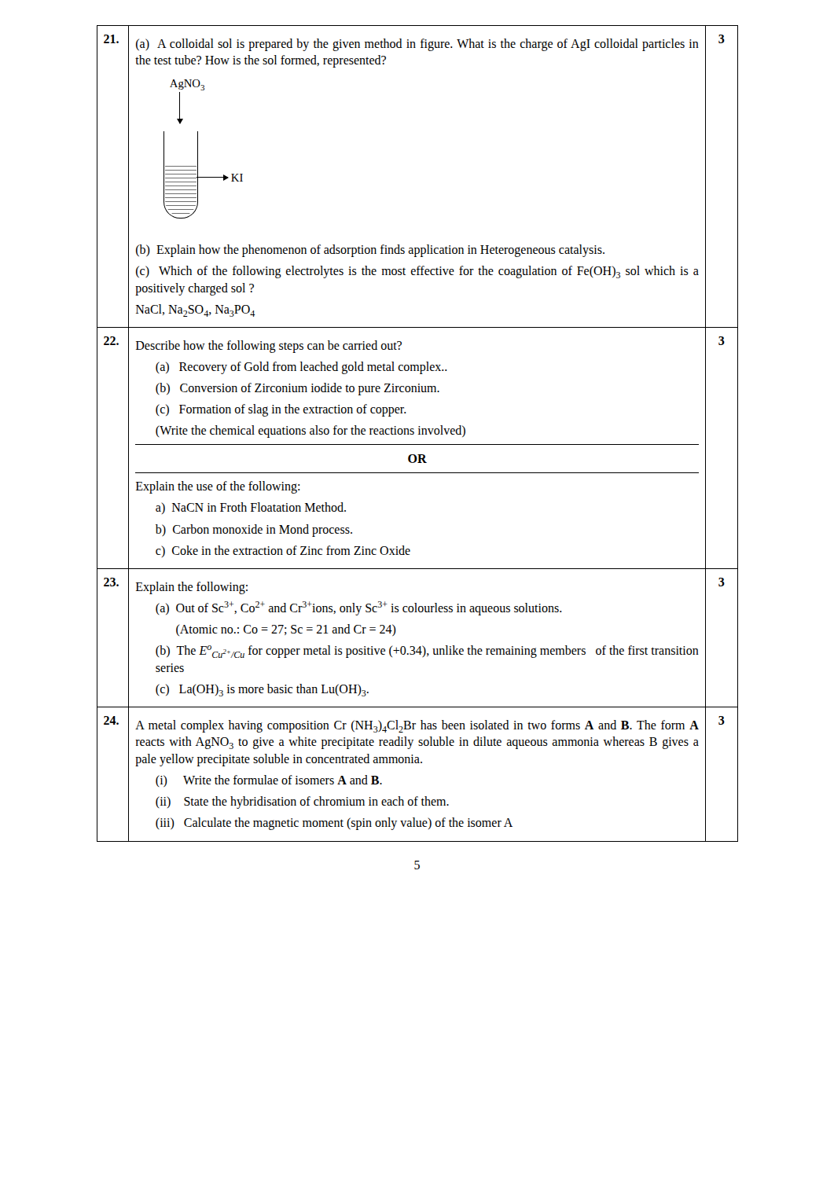| 21. | (a) A colloidal sol is prepared by the given method in figure. What is the charge of AgI colloidal particles in the test tube? How is the sol formed, represented? AgNO 3 KI (b) Explain how the phenomenon of adsorption finds application in Heterogeneous catalysis. (c) Which of the following electrolytes is the most effective for the coagulation of Fe(OH) 3 sol which is a positively charged sol ? NaCl, Na 2 SO 4 , Na 3 PO 4 | 3 |
| 22. | Describe how the following steps can be carried out? (a) Recovery of Gold from leached gold metal complex.. (b) Conversion of Zirconium iodide to pure Zirconium. (c) Formation of slag in the extraction of copper. (Write the chemical equations also for the reactions involved) OR Explain the use of the following: a) NaCN in Froth Floatation Method. b) Carbon monoxide in Mond process. c) Coke in the extraction of Zinc from Zinc Oxide | 3 |
| 23. | Explain the following: (a) Out of Sc 3+ , Co 2+ and Cr 3+ ions, only Sc 3+ is colourless in aqueous solutions. (Atomic no.: Co = 27; Sc = 21 and Cr = 24) (b) The E o Cu 2+ /Cu for copper metal is positive (+0.34), unlike the remaining members of the first transition series (c) La(OH) 3 is more basic than Lu(OH) 3 . | 3 |
| 24. | A metal complex having composition Cr (NH 3 ) 4 Cl 2 Br has been isolated in two forms A and B . The form A reacts with AgNO 3 to give a white precipitate readily soluble in dilute aqueous ammonia whereas B gives a pale yellow precipitate soluble in concentrated ammonia. (i) Write the formulae of isomers A and B . (ii) State the hybridisation of chromium in each of them. (iii) Calculate the magnetic moment (spin only value) of the isomer A | 3 |
5